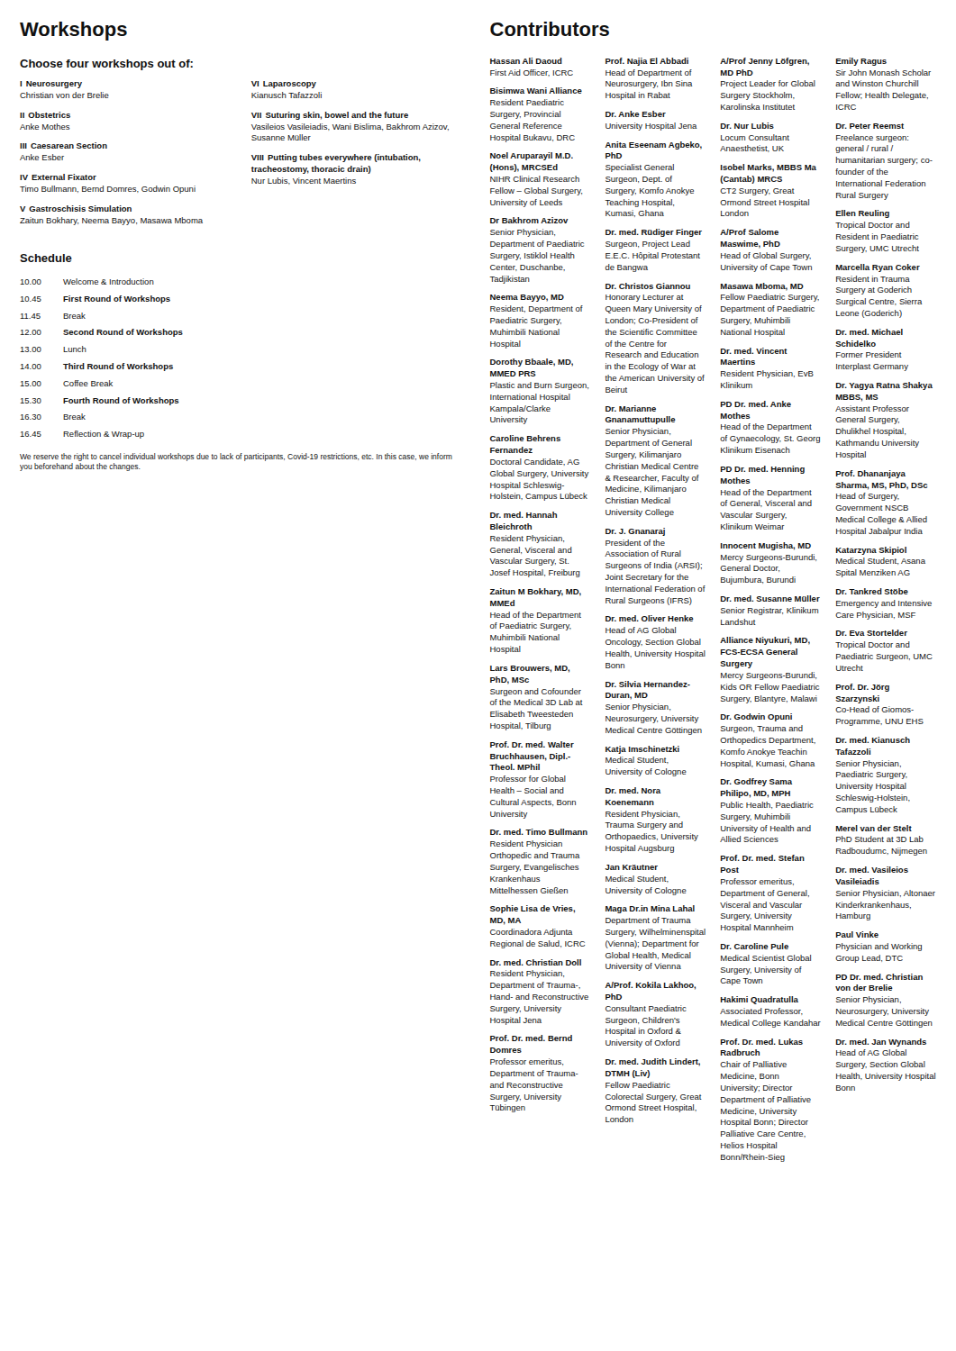Workshops
Choose four workshops out of:
INeurosurgery Christian von der Brelie
II Obstetrics Anke Mothes
III Caesarean Section Anke Esber
IV External Fixator Timo Bullmann, Bernd Domres, Godwin Opuni
VGastroschisis Simulation Zaitun Bokhary, Neema Bayyo, Masawa Mboma
VI Laparoscopy Kianusch Tafazzoli
VII Suturing skin, bowel and the future Vasileios Vasileiadis, Wani Bislima, Bakhrom Azizov, Susanne Müller
VIII Putting tubes everywhere (intubation, tracheostomy, thoracic drain) Nur Lubis, Vincent Maertins
Schedule
| 10.00 | Welcome & Introduction |
| 10.45 | First Round of Workshops |
| 11.45 | Break |
| 12.00 | Second Round of Workshops |
| 13.00 | Lunch |
| 14.00 | Third Round of Workshops |
| 15.00 | Coffee Break |
| 15.30 | Fourth Round of Workshops |
| 16.30 | Break |
| 16.45 | Reflection & Wrap-up |
We reserve the right to cancel individual workshops due to lack of participants, Covid-19 restrictions, etc. In this case, we inform you beforehand about the changes.
Contributors
Hassan Ali Daoud First Aid Officer, ICRC
Bisimwa Wani Alliance Resident Paediatric Surgery, Provincial General Reference Hospital Bukavu, DRC
Noel Aruparayil M.D. (Hons), MRCSEd NIHR Clinical Research Fellow – Global Surgery, University of Leeds
Dr Bakhrom Azizov Senior Physician, Department of Paediatric Surgery, Istiklol Health Center, Duschanbe, Tadjikistan
Neema Bayyo, MD Resident, Department of Paediatric Surgery, Muhimbili National Hospital
Dorothy Bbaale, MD, MMED PRS Plastic and Burn Surgeon, International Hospital Kampala/Clarke University
Caroline Behrens Fernandez Doctoral Candidate, AG Global Surgery, University Hospital Schleswig-Holstein, Campus Lübeck
Dr. med. Hannah Bleichroth Resident Physician, General, Visceral and Vascular Surgery, St. Josef Hospital, Freiburg
Zaitun M Bokhary, MD, MMEd Head of the Department of Paediatric Surgery, Muhimbili National Hospital
Lars Brouwers, MD, PhD, MSc Surgeon and Cofounder of the Medical 3D Lab at Elisabeth Tweesteden Hospital, Tilburg
Prof. Dr. med. Walter Bruchhausen, Dipl.-Theol. MPhil Professor for Global Health – Social and Cultural Aspects, Bonn University
Dr. med. Timo Bullmann Resident Physician Orthopedic and Trauma Surgery, Evangelisches Krankenhaus Mittelhessen Gießen
Sophie Lisa de Vries, MD, MA Coordinadora Adjunta Regional de Salud, ICRC
Dr. med. Christian Doll Resident Physician, Department of Trauma-, Hand- and Reconstructive Surgery, University Hospital Jena
Prof. Dr. med. Bernd Domres Professor emeritus, Department of Trauma- and Reconstructive Surgery, University Tübingen
Prof. Najia El Abbadi Head of Department of Neurosurgery, Ibn Sina Hospital in Rabat
Dr. Anke Esber University Hospital Jena
Anita Eseenam Agbeko, PhD Specialist General Surgeon, Dept. of Surgery, Komfo Anokye Teaching Hospital, Kumasi, Ghana
Dr. med. Rüdiger Finger Surgeon, Project Lead E.E.C. Hôpital Protestant de Bangwa
Dr. Christos Giannou Honorary Lecturer at Queen Mary University of London; Co-President of the Scientific Committee of the Centre for Research and Education in the Ecology of War at the American University of Beirut
Dr. Marianne Gnanamuttupulle Senior Physician, Department of General Surgery, Kilimanjaro Christian Medical Centre & Researcher, Faculty of Medicine, Kilimanjaro Christian Medical University College
Dr. J. Gnanaraj President of the Association of Rural Surgeons of India (ARSI); Joint Secretary for the International Federation of Rural Surgeons (IFRS)
Dr. med. Oliver Henke Head of AG Global Oncology, Section Global Health, University Hospital Bonn
Dr. Silvia Hernandez-Duran, MD Senior Physician, Neurosurgery, University Medical Centre Göttingen
Katja Imschinetzki Medical Student, University of Cologne
Dr. med. Nora Koenemann Resident Physician, Trauma Surgery and Orthopaedics, University Hospital Augsburg
Jan Kräutner Medical Student, University of Cologne
Maga Dr.in Mina Lahal Department of Trauma Surgery, Wilhelminenspital (Vienna); Department for Global Health, Medical University of Vienna
A/Prof. Kokila Lakhoo, PhD Consultant Paediatric Surgeon, Children's Hospital in Oxford & University of Oxford
Dr. med. Judith Lindert, DTMH (Liv) Fellow Paediatric Colorectal Surgery, Great Ormond Street Hospital, London
A/Prof Jenny Löfgren, MD PhD Project Leader for Global Surgery Stockholm, Karolinska Institutet
Dr. Nur Lubis Locum Consultant Anaesthetist, UK
Isobel Marks, MBBS Ma (Cantab) MRCS CT2 Surgery, Great Ormond Street Hospital London
A/Prof Salome Maswime, PhD Head of Global Surgery, University of Cape Town
Masawa Mboma, MD Fellow Paediatric Surgery, Department of Paediatric Surgery, Muhimbili National Hospital
Dr. med. Vincent Maertins Resident Physician, EvB Klinikum
PD Dr. med. Anke Mothes Head of the Department of Gynaecology, St. Georg Klinikum Eisenach
PD Dr. med. Henning Mothes Head of the Department of General, Visceral and Vascular Surgery, Klinikum Weimar
Innocent Mugisha, MD Mercy Surgeons-Burundi, General Doctor, Bujumbura, Burundi
Dr. med. Susanne Müller Senior Registrar, Klinikum Landshut
Alliance Niyukuri, MD, FCS-ECSA General Surgery Mercy Surgeons-Burundi, Kids OR Fellow Paediatric Surgery, Blantyre, Malawi
Dr. Godwin Opuni Surgeon, Trauma and Orthopedics Department, Komfo Anokye Teachin Hospital, Kumasi, Ghana
Dr. Godfrey Sama Philipo, MD, MPH Public Health, Paediatric Surgery, Muhimbili University of Health and Allied Sciences
Prof. Dr. med. Stefan Post Professor emeritus, Department of General, Visceral and Vascular Surgery, University Hospital Mannheim
Dr. Caroline Pule Medical Scientist Global Surgery, University of Cape Town
Hakimi Quadratulla Associated Professor, Medical College Kandahar
Prof. Dr. med. Lukas Radbruch Chair of Palliative Medicine, Bonn University; Director Department of Palliative Medicine, University Hospital Bonn; Director Palliative Care Centre, Helios Hospital Bonn/Rhein-Sieg
Emily Ragus Sir John Monash Scholar and Winston Churchill Fellow; Health Delegate, ICRC
Dr. Peter Reemst Freelance surgeon: general / rural / humanitarian surgery; co-founder of the International Federation Rural Surgery
Ellen Reuling Tropical Doctor and Resident in Paediatric Surgery, UMC Utrecht
Marcella Ryan Coker Resident in Trauma Surgery at Goderich Surgical Centre, Sierra Leone (Goderich)
Dr. med. Michael Schidelko Former President Interplast Germany
Dr. Yagya Ratna Shakya MBBS, MS Assistant Professor General Surgery, Dhulikhel Hospital, Kathmandu University Hospital
Prof. Dhananjaya Sharma, MS, PhD, DSc Head of Surgery, Government NSCB Medical College & Allied Hospital Jabalpur India
Katarzyna Skipiol Medical Student, Asana Spital Menziken AG
Dr. Tankred Stöbe Emergency and Intensive Care Physician, MSF
Dr. Eva Stortelder Tropical Doctor and Paediatric Surgeon, UMC Utrecht
Prof. Dr. Jörg Szarzynski Co-Head of Giomos-Programme, UNU EHS
Dr. med. Kianusch Tafazzoli Senior Physician, Paediatric Surgery, University Hospital Schleswig-Holstein, Campus Lübeck
Merel van der Stelt PhD Student at 3D Lab Radboudumc, Nijmegen
Dr. med. Vasileios Vasileiadis Senior Physician, Altonaer Kinderkrankenhaus, Hamburg
Paul Vinke Physician and Working Group Lead, DTC
PD Dr. med. Christian von der Brelie Senior Physician, Neurosurgery, University Medical Centre Göttingen
Dr. med. Jan Wynands Head of AG Global Surgery, Section Global Health, University Hospital Bonn